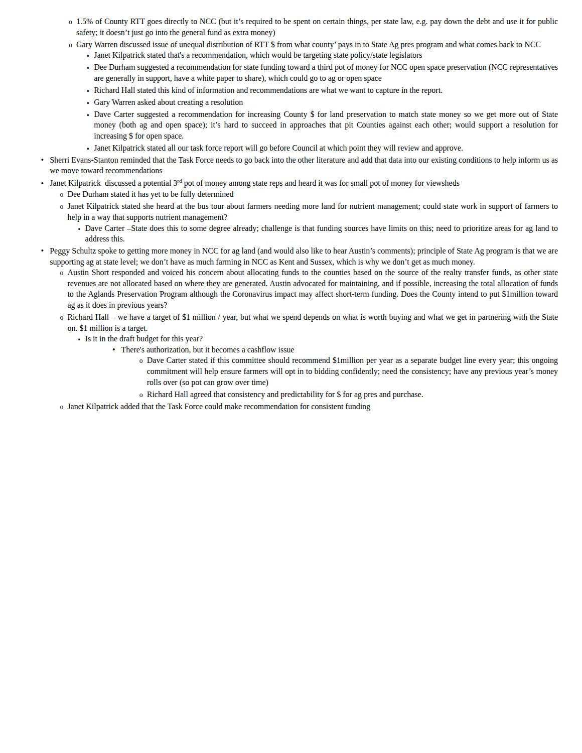1.5% of County RTT goes directly to NCC (but it’s required to be spent on certain things, per state law, e.g. pay down the debt and use it for public safety; it doesn’t just go into the general fund as extra money)
Gary Warren discussed issue of unequal distribution of RTT $ from what county’ pays in to State Ag pres program and what comes back to NCC
Janet Kilpatrick stated that's a recommendation, which would be targeting state policy/state legislators
Dee Durham suggested a recommendation for state funding toward a third pot of money for NCC open space preservation (NCC representatives are generally in support, have a white paper to share), which could go to ag or open space
Richard Hall stated this kind of information and recommendations are what we want to capture in the report.
Gary Warren asked about creating a resolution
Dave Carter suggested a recommendation for increasing County $ for land preservation to match state money so we get more out of State money (both ag and open space); it’s hard to succeed in approaches that pit Counties against each other; would support a resolution for increasing $ for open space.
Janet Kilpatrick stated all our task force report will go before Council at which point they will review and approve.
Sherri Evans-Stanton reminded that the Task Force needs to go back into the other literature and add that data into our existing conditions to help inform us as we move toward recommendations
Janet Kilpatrick discussed a potential 3rd pot of money among state reps and heard it was for small pot of money for viewsheds
Dee Durham stated it has yet to be fully determined
Janet Kilpatrick stated she heard at the bus tour about farmers needing more land for nutrient management; could state work in support of farmers to help in a way that supports nutrient management?
Dave Carter –State does this to some degree already; challenge is that funding sources have limits on this; need to prioritize areas for ag land to address this.
Peggy Schultz spoke to getting more money in NCC for ag land (and would also like to hear Austin’s comments); principle of State Ag program is that we are supporting ag at state level; we don’t have as much farming in NCC as Kent and Sussex, which is why we don’t get as much money.
Austin Short responded and voiced his concern about allocating funds to the counties based on the source of the realty transfer funds, as other state revenues are not allocated based on where they are generated. Austin advocated for maintaining, and if possible, increasing the total allocation of funds to the Aglands Preservation Program although the Coronavirus impact may affect short-term funding. Does the County intend to put $1million toward ag as it does in previous years?
Richard Hall – we have a target of $1 million / year, but what we spend depends on what is worth buying and what we get in partnering with the State on. $1 million is a target.
Is it in the draft budget for this year?
There's authorization, but it becomes a cashflow issue
Dave Carter stated if this committee should recommend $1million per year as a separate budget line every year; this ongoing commitment will help ensure farmers will opt in to bidding confidently; need the consistency; have any previous year’s money rolls over (so pot can grow over time)
Richard Hall agreed that consistency and predictability for $ for ag pres and purchase.
Janet Kilpatrick added that the Task Force could make recommendation for consistent funding